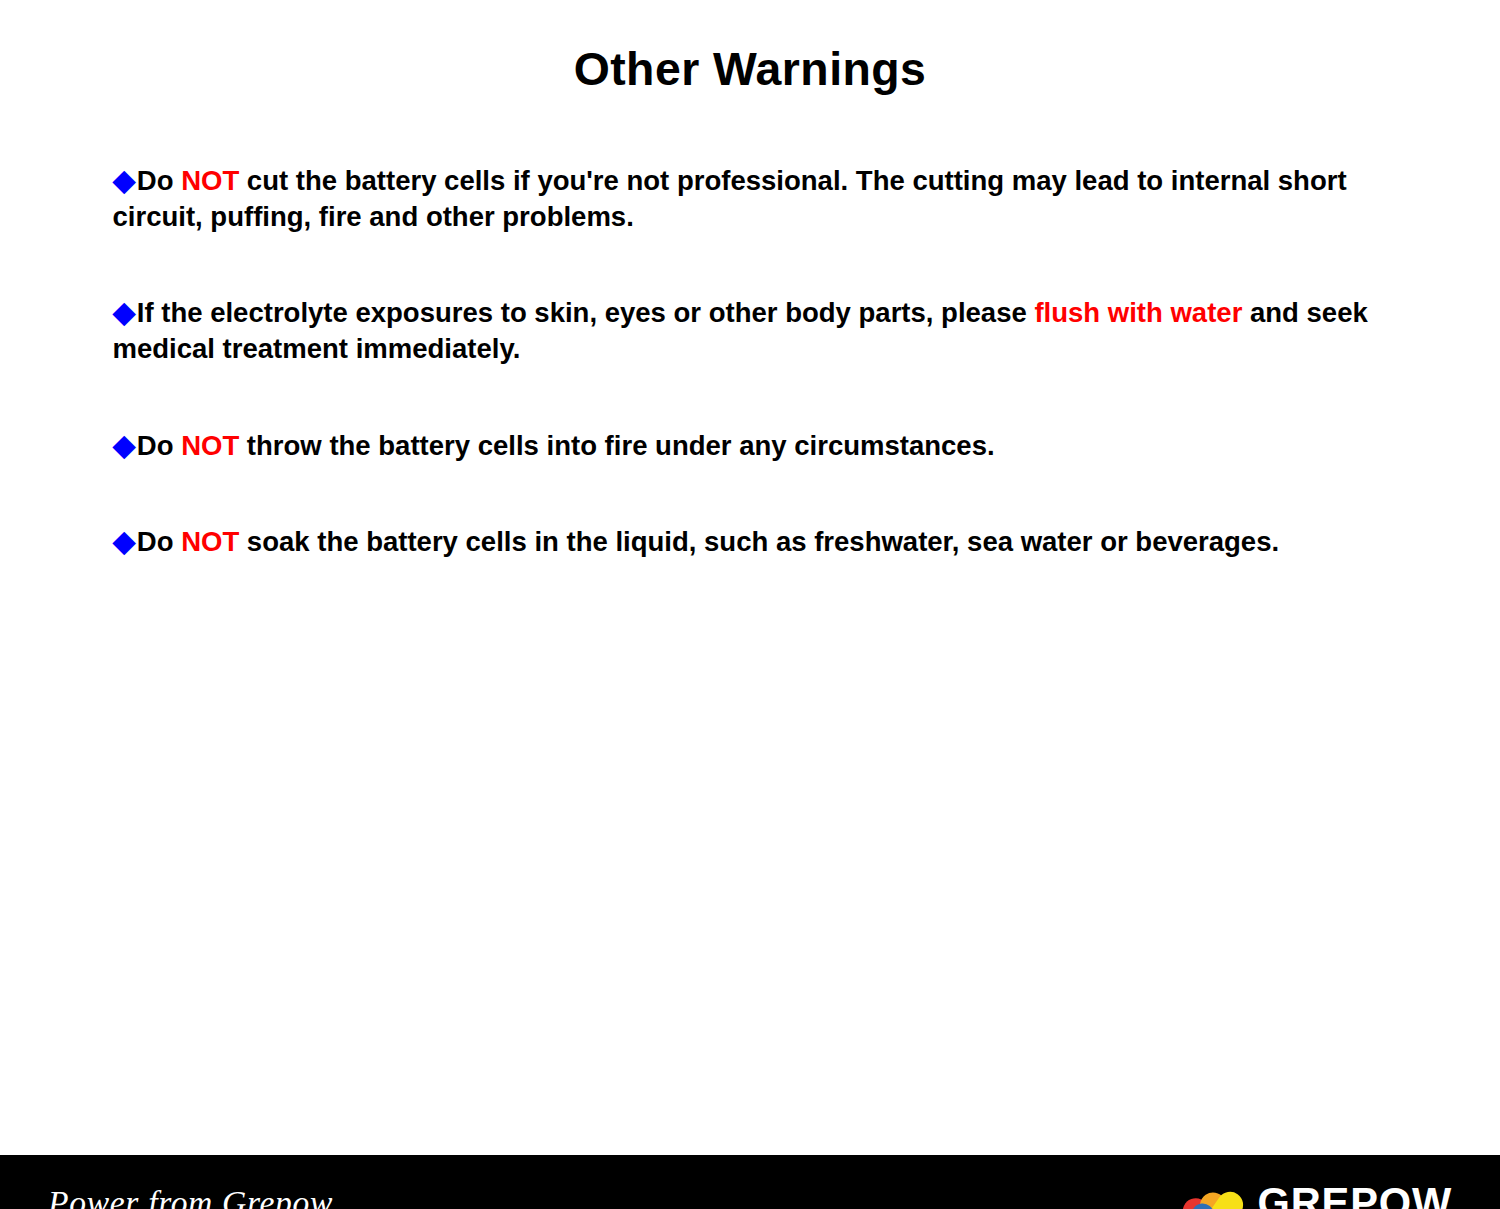Other Warnings
◆Do NOT cut the battery cells if you're not professional. The cutting may lead to internal short circuit, puffing, fire and other problems.
◆If the electrolyte exposures to skin, eyes or other body parts, please flush with water and seek medical treatment immediately.
◆Do NOT throw the battery cells into fire under any circumstances.
◆Do NOT soak the battery cells in the liquid, such as freshwater, sea water or beverages.
Power from Grepow.
GREPOW